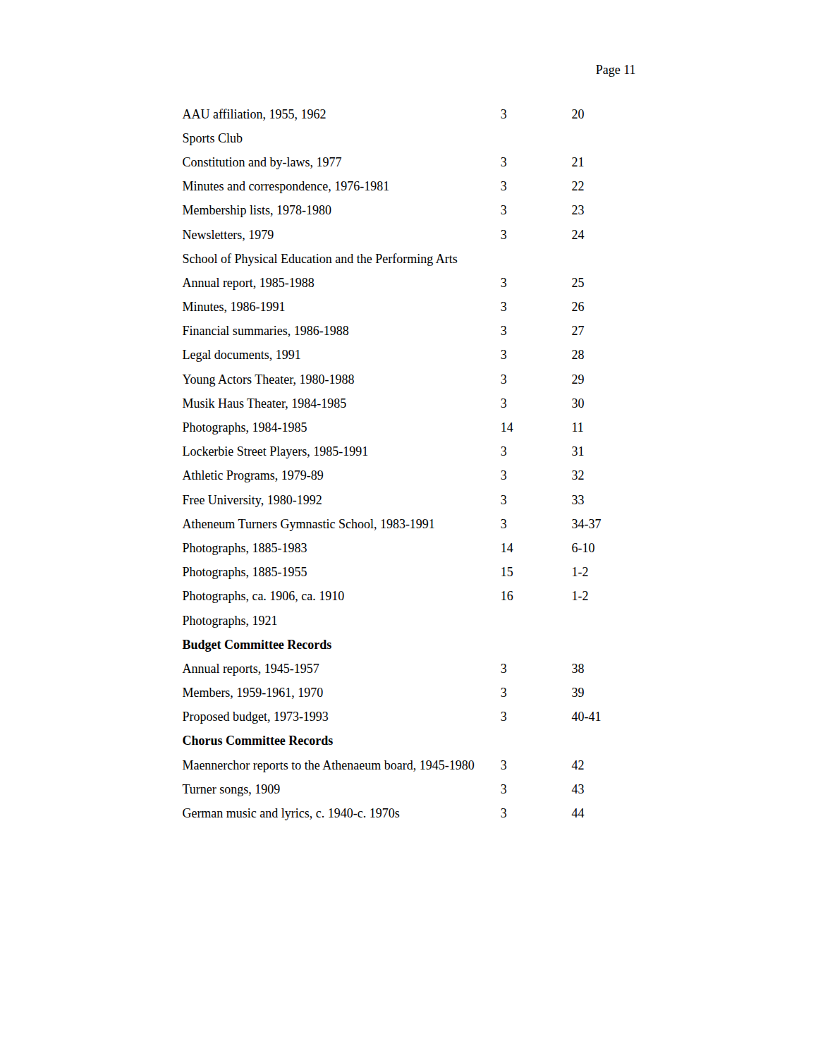Page 11
| AAU affiliation, 1955, 1962 | 3 | 20 |
| Sports Club | | |
| Constitution and by-laws, 1977 | 3 | 21 |
| Minutes and correspondence, 1976-1981 | 3 | 22 |
| Membership lists, 1978-1980 | 3 | 23 |
| Newsletters, 1979 | 3 | 24 |
| School of Physical Education and the Performing Arts | | |
| Annual report, 1985-1988 | 3 | 25 |
| Minutes, 1986-1991 | 3 | 26 |
| Financial summaries, 1986-1988 | 3 | 27 |
| Legal documents, 1991 | 3 | 28 |
| Young Actors Theater, 1980-1988 | 3 | 29 |
| Musik Haus Theater, 1984-1985 | 3 | 30 |
| Photographs, 1984-1985 | 14 | 11 |
| Lockerbie Street Players, 1985-1991 | 3 | 31 |
| Athletic Programs, 1979-89 | 3 | 32 |
| Free University, 1980-1992 | 3 | 33 |
| Atheneum Turners Gymnastic School, 1983-1991 | 3 | 34-37 |
| Photographs, 1885-1983 | 14 | 6-10 |
| Photographs, 1885-1955 | 15 | 1-2 |
| Photographs, ca. 1906, ca. 1910 | 16 | 1-2 |
| Photographs, 1921 | | |
| Budget Committee Records | | |
| Annual reports, 1945-1957 | 3 | 38 |
| Members, 1959-1961, 1970 | 3 | 39 |
| Proposed budget, 1973-1993 | 3 | 40-41 |
| Chorus Committee Records | | |
| Maennerchor reports to the Athenaeum board, 1945-1980 | 3 | 42 |
| Turner songs, 1909 | 3 | 43 |
| German music and lyrics, c. 1940-c. 1970s | 3 | 44 |